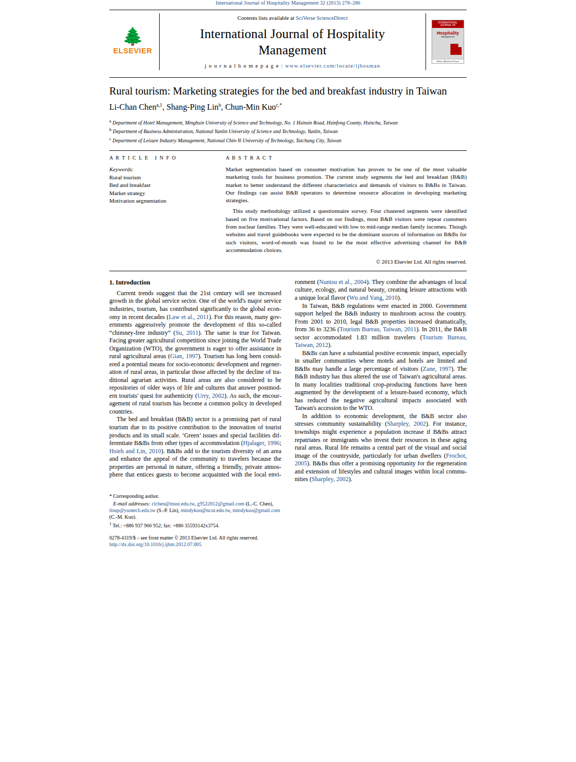International Journal of Hospitality Management 32 (2013) 278–286
🌲
ELSEVIER
Contents lists available at SciVerse ScienceDirect
International Journal of Hospitality Management
j o u r n a l h o m e p a g e : www.elsevier.com/locate/ijhosman
INTERNATIONAL JOURNAL OF
Hospitality
Management
Editor: Abraham Pizam
Rural tourism: Marketing strategies for the bed and breakfast industry in Taiwan
Li-Chan Chena,1, Shang-Ping Linb, Chun-Min Kuoc,*
a Department of Hotel Management, Minghsin University of Science and Technology, No. 1 Hsinsin Road, Hsinfong County, Hsinchu, Taiwan
b Department of Business Administration, National Yunlin University of Science and Technology, Yunlin, Taiwan
c Department of Leisure Industry Management, National Chin-Yi University of Technology, Taichung City, Taiwan
A R T I C L E I N F O
Keywords:
Rural tourism
Bed and breakfast
Market strategy
Motivation segmentation
A B S T R A C T
Market segmentation based on consumer motivation has proven to be one of the most valuable marketing tools for business promotion. The current study segments the bed and breakfast (B&B) market to better understand the different characteristics and demands of visitors to B&Bs in Taiwan. Our findings can assist B&B operators to determine resource allocation in developing marketing strategies.
This study methodology utilized a questionnaire survey. Four clustered segments were identified based on five motivational factors. Based on our findings, most B&B visitors were repeat customers from nuclear families. They were well-educated with low to mid-range median family incomes. Though websites and travel guidebooks were expected to be the dominant sources of information on B&Bs for such visitors, word-of-mouth was found to be the most effective advertising channel for B&B accommodation choices.
© 2013 Elsevier Ltd. All rights reserved.
1. Introduction
Current trends suggest that the 21st century will see increased growth in the global service sector. One of the world's major service industries, tourism, has contributed significantly to the global economy in recent decades (Law et al., 2011). For this reason, many governments aggressively promote the development of this so-called “chimney-free industry” (Su, 2011). The same is true for Taiwan. Facing greater agricultural competition since joining the World Trade Organization (WTO), the government is eager to offer assistance in rural agricultural areas (Gian, 1997). Tourism has long been considered a potential means for socio-economic development and regeneration of rural areas, in particular those affected by the decline of traditional agrarian activities. Rural areas are also considered to be repositories of older ways of life and cultures that answer postmodern tourists' quest for authenticity (Urry, 2002). As such, the encouragement of rural tourism has become a common policy in developed countries.
The bed and breakfast (B&B) sector is a promising part of rural tourism due to its positive contribution to the innovation of tourist products and its small scale. ‘Green’ issues and special facilities differentiate B&Bs from other types of accommodation (Hjalager, 1996; Hsieh and Lin, 2010). B&Bs add to the tourism diversity of an area and enhance the appeal of the community to travelers because the properties are personal in nature, offering a friendly, private atmosphere that entices guests to become acquainted with the local environment (Nuntsu et al., 2004). They combine the advantages of local culture, ecology, and natural beauty, creating leisure attractions with a unique local flavor (Wu and Yang, 2010).
In Taiwan, B&B regulations were enacted in 2000. Government support helped the B&B industry to mushroom across the country. From 2001 to 2010, legal B&B properties increased dramatically, from 36 to 3236 (Tourism Bureau, Taiwan, 2011). In 2011, the B&B sector accommodated 1.83 million travelers (Tourism Bureau, Taiwan, 2012).
B&Bs can have a substantial positive economic impact, especially in smaller communities where motels and hotels are limited and B&Bs may handle a large percentage of visitors (Zane, 1997). The B&B industry has thus altered the use of Taiwan's agricultural areas. In many localities traditional crop-producing functions have been augmented by the development of a leisure-based economy, which has reduced the negative agricultural impacts associated with Taiwan's accession to the WTO.
In addition to economic development, the B&B sector also stresses community sustainability (Sharpley, 2002). For instance, townships might experience a population increase if B&Bs attract repatriates or immigrants who invest their resources in these aging rural areas. Rural life remains a central part of the visual and social image of the countryside, particularly for urban dwellers (Frochot, 2005). B&Bs thus offer a promising opportunity for the regeneration and extension of lifestyles and cultural images within local communities (Sharpley, 2002).
* Corresponding author.
E-mail addresses: clchen@must.edu.tw, g9522812@gmail.com (L.-C. Chen), linsp@yuntech.edu.tw (S.-P. Lin), mindykuo@ncut.edu.tw, mindykuo@gmail.com (C.-M. Kuo).
1 Tel.: +886 937 966 952; fax: +886 35593142x3754.
0278-4319/$ – see front matter © 2013 Elsevier Ltd. All rights reserved.
http://dx.doi.org/10.1016/j.ijhm.2012.07.005